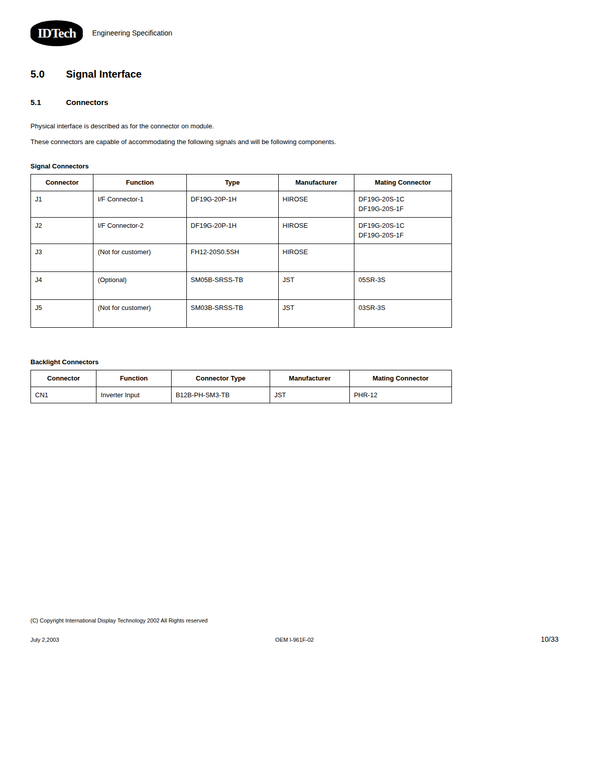IDTech Engineering Specification
5.0 Signal Interface
5.1 Connectors
Physical interface is described as for the connector on module.
These connectors are capable of accommodating the following signals and will be following components.
Signal Connectors
| Connector | Function | Type | Manufacturer | Mating Connector |
| --- | --- | --- | --- | --- |
| J1 | I/F Connector-1 | DF19G-20P-1H | HIROSE | DF19G-20S-1C DF19G-20S-1F |
| J2 | I/F Connector-2 | DF19G-20P-1H | HIROSE | DF19G-20S-1C DF19G-20S-1F |
| J3 | (Not for customer) | FH12-20S0.5SH | HIROSE | |
| J4 | (Optional) | SM05B-SRSS-TB | JST | 05SR-3S |
| J5 | (Not for customer) | SM03B-SRSS-TB | JST | 03SR-3S |
Backlight Connectors
| Connector | Function | Connector Type | Manufacturer | Mating Connector |
| --- | --- | --- | --- | --- |
| CN1 | Inverter Input | B12B-PH-SM3-TB | JST | PHR-12 |
(C) Copyright International Display Technology 2002 All Rights reserved
July 2,2003
OEM I-961F-02
10/33